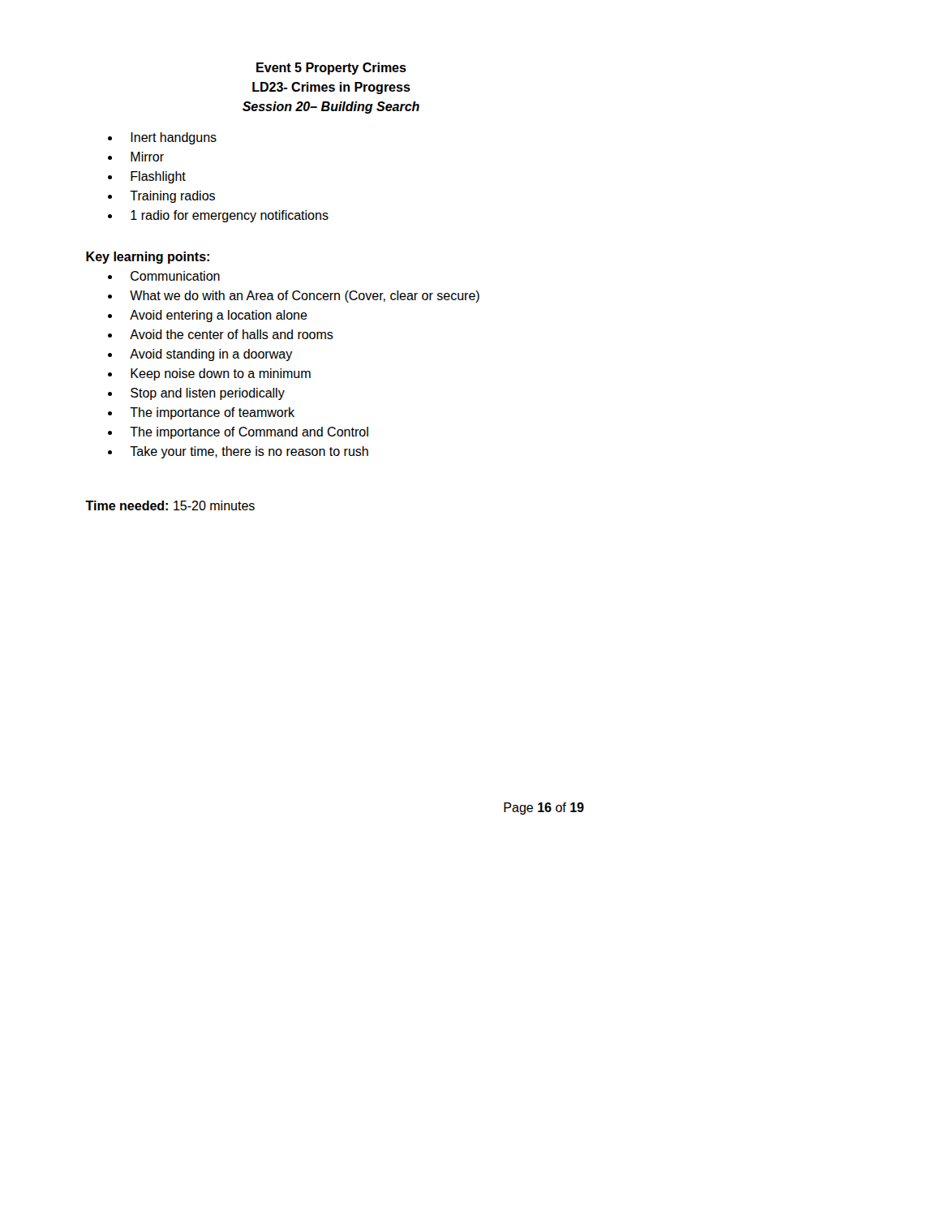Event 5 Property Crimes LD23- Crimes in Progress Session 20– Building Search
Inert handguns
Mirror
Flashlight
Training radios
1 radio for emergency notifications
Key learning points:
Communication
What we do with an Area of Concern (Cover, clear or secure)
Avoid entering a location alone
Avoid the center of halls and rooms
Avoid standing in a doorway
Keep noise down to a minimum
Stop and listen periodically
The importance of teamwork
The importance of Command and Control
Take your time, there is no reason to rush
Time needed: 15-20 minutes
Page 16 of 19